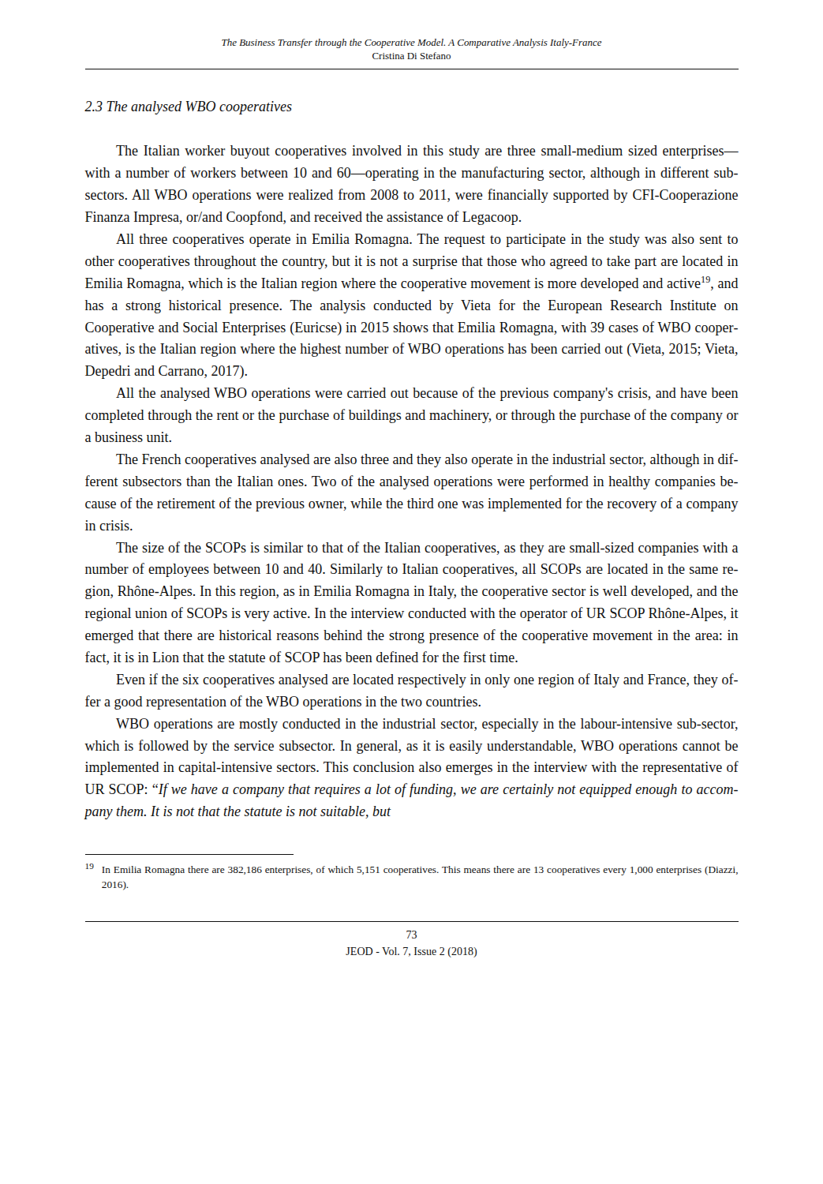The Business Transfer through the Cooperative Model. A Comparative Analysis Italy-France Cristina Di Stefano
2.3 The analysed WBO cooperatives
The Italian worker buyout cooperatives involved in this study are three small-medium sized enterprises—with a number of workers between 10 and 60—operating in the manufacturing sector, although in different subsectors. All WBO operations were realized from 2008 to 2011, were financially supported by CFI-Cooperazione Finanza Impresa, or/and Coopfond, and received the assistance of Legacoop.
All three cooperatives operate in Emilia Romagna. The request to participate in the study was also sent to other cooperatives throughout the country, but it is not a surprise that those who agreed to take part are located in Emilia Romagna, which is the Italian region where the cooperative movement is more developed and active19, and has a strong historical presence. The analysis conducted by Vieta for the European Research Institute on Cooperative and Social Enterprises (Euricse) in 2015 shows that Emilia Romagna, with 39 cases of WBO cooperatives, is the Italian region where the highest number of WBO operations has been carried out (Vieta, 2015; Vieta, Depedri and Carrano, 2017).
All the analysed WBO operations were carried out because of the previous company's crisis, and have been completed through the rent or the purchase of buildings and machinery, or through the purchase of the company or a business unit.
The French cooperatives analysed are also three and they also operate in the industrial sector, although in different subsectors than the Italian ones. Two of the analysed operations were performed in healthy companies because of the retirement of the previous owner, while the third one was implemented for the recovery of a company in crisis.
The size of the SCOPs is similar to that of the Italian cooperatives, as they are small-sized companies with a number of employees between 10 and 40. Similarly to Italian cooperatives, all SCOPs are located in the same region, Rhône-Alpes. In this region, as in Emilia Romagna in Italy, the cooperative sector is well developed, and the regional union of SCOPs is very active. In the interview conducted with the operator of UR SCOP Rhône-Alpes, it emerged that there are historical reasons behind the strong presence of the cooperative movement in the area: in fact, it is in Lion that the statute of SCOP has been defined for the first time.
Even if the six cooperatives analysed are located respectively in only one region of Italy and France, they offer a good representation of the WBO operations in the two countries.
WBO operations are mostly conducted in the industrial sector, especially in the labour-intensive sub-sector, which is followed by the service subsector. In general, as it is easily understandable, WBO operations cannot be implemented in capital-intensive sectors. This conclusion also emerges in the interview with the representative of UR SCOP: “If we have a company that requires a lot of funding, we are certainly not equipped enough to accompany them. It is not that the statute is not suitable, but
19 In Emilia Romagna there are 382,186 enterprises, of which 5,151 cooperatives. This means there are 13 cooperatives every 1,000 enterprises (Diazzi, 2016).
73 JEOD - Vol. 7, Issue 2 (2018)